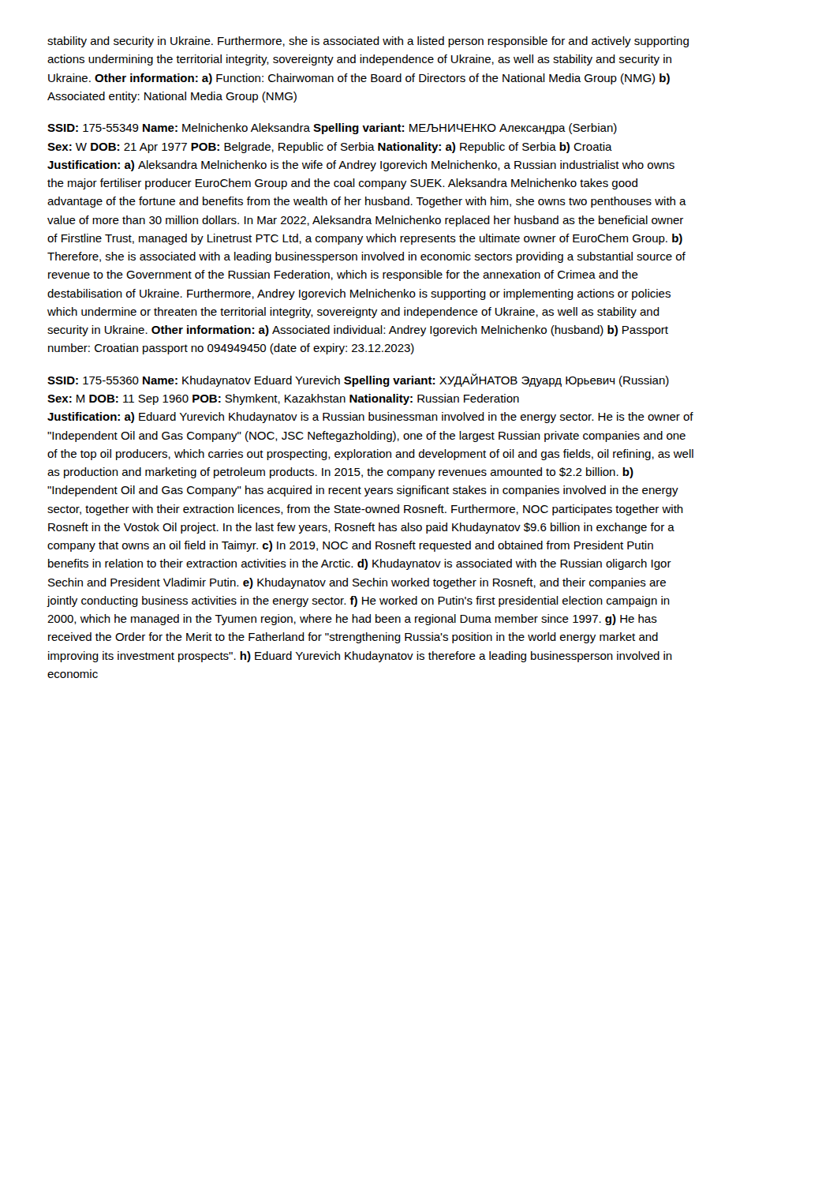stability and security in Ukraine. Furthermore, she is associated with a listed person responsible for and actively supporting actions undermining the territorial integrity, sovereignty and independence of Ukraine, as well as stability and security in Ukraine. Other information: a) Function: Chairwoman of the Board of Directors of the National Media Group (NMG) b) Associated entity: National Media Group (NMG)
SSID: 175-55349 Name: Melnichenko Aleksandra Spelling variant: МЕЉНИЧЕНКО Александра (Serbian)
Sex: W DOB: 21 Apr 1977 POB: Belgrade, Republic of Serbia Nationality: a) Republic of Serbia b) Croatia
Justification: a) Aleksandra Melnichenko is the wife of Andrey Igorevich Melnichenko, a Russian industrialist who owns the major fertiliser producer EuroChem Group and the coal company SUEK. Aleksandra Melnichenko takes good advantage of the fortune and benefits from the wealth of her husband. Together with him, she owns two penthouses with a value of more than 30 million dollars. In Mar 2022, Aleksandra Melnichenko replaced her husband as the beneficial owner of Firstline Trust, managed by Linetrust PTC Ltd, a company which represents the ultimate owner of EuroChem Group. b) Therefore, she is associated with a leading businessperson involved in economic sectors providing a substantial source of revenue to the Government of the Russian Federation, which is responsible for the annexation of Crimea and the destabilisation of Ukraine. Furthermore, Andrey Igorevich Melnichenko is supporting or implementing actions or policies which undermine or threaten the territorial integrity, sovereignty and independence of Ukraine, as well as stability and security in Ukraine. Other information: a) Associated individual: Andrey Igorevich Melnichenko (husband) b) Passport number: Croatian passport no 094949450 (date of expiry: 23.12.2023)
SSID: 175-55360 Name: Khudaynatov Eduard Yurevich Spelling variant: ХУДАЙНАТОВ Эдуард Юрьевич (Russian)
Sex: M DOB: 11 Sep 1960 POB: Shymkent, Kazakhstan Nationality: Russian Federation
Justification: a) Eduard Yurevich Khudaynatov is a Russian businessman involved in the energy sector. He is the owner of "Independent Oil and Gas Company" (NOC, JSC Neftegazholding), one of the largest Russian private companies and one of the top oil producers, which carries out prospecting, exploration and development of oil and gas fields, oil refining, as well as production and marketing of petroleum products. In 2015, the company revenues amounted to $2.2 billion. b) "Independent Oil and Gas Company" has acquired in recent years significant stakes in companies involved in the energy sector, together with their extraction licences, from the State-owned Rosneft. Furthermore, NOC participates together with Rosneft in the Vostok Oil project. In the last few years, Rosneft has also paid Khudaynatov $9.6 billion in exchange for a company that owns an oil field in Taimyr. c) In 2019, NOC and Rosneft requested and obtained from President Putin benefits in relation to their extraction activities in the Arctic. d) Khudaynatov is associated with the Russian oligarch Igor Sechin and President Vladimir Putin. e) Khudaynatov and Sechin worked together in Rosneft, and their companies are jointly conducting business activities in the energy sector. f) He worked on Putin's first presidential election campaign in 2000, which he managed in the Tyumen region, where he had been a regional Duma member since 1997. g) He has received the Order for the Merit to the Fatherland for "strengthening Russia's position in the world energy market and improving its investment prospects". h) Eduard Yurevich Khudaynatov is therefore a leading businessperson involved in economic